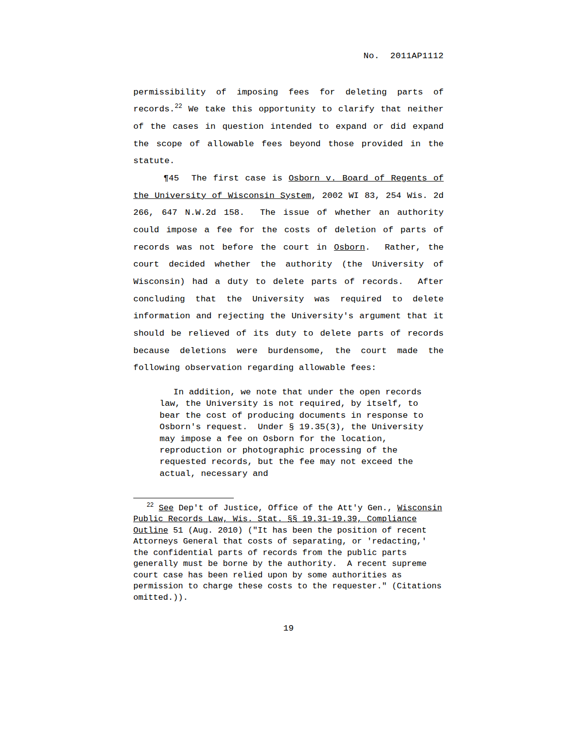No. 2011AP1112
permissibility of imposing fees for deleting parts of records.22 We take this opportunity to clarify that neither of the cases in question intended to expand or did expand the scope of allowable fees beyond those provided in the statute.
¶45 The first case is Osborn v. Board of Regents of the University of Wisconsin System, 2002 WI 83, 254 Wis. 2d 266, 647 N.W.2d 158. The issue of whether an authority could impose a fee for the costs of deletion of parts of records was not before the court in Osborn. Rather, the court decided whether the authority (the University of Wisconsin) had a duty to delete parts of records. After concluding that the University was required to delete information and rejecting the University's argument that it should be relieved of its duty to delete parts of records because deletions were burdensome, the court made the following observation regarding allowable fees:
In addition, we note that under the open records law, the University is not required, by itself, to bear the cost of producing documents in response to Osborn's request. Under § 19.35(3), the University may impose a fee on Osborn for the location, reproduction or photographic processing of the requested records, but the fee may not exceed the actual, necessary and
22 See Dep't of Justice, Office of the Att'y Gen., Wisconsin Public Records Law, Wis. Stat. §§ 19.31-19.39, Compliance Outline 51 (Aug. 2010) ("It has been the position of recent Attorneys General that costs of separating, or 'redacting,' the confidential parts of records from the public parts generally must be borne by the authority. A recent supreme court case has been relied upon by some authorities as permission to charge these costs to the requester." (Citations omitted.)).
19